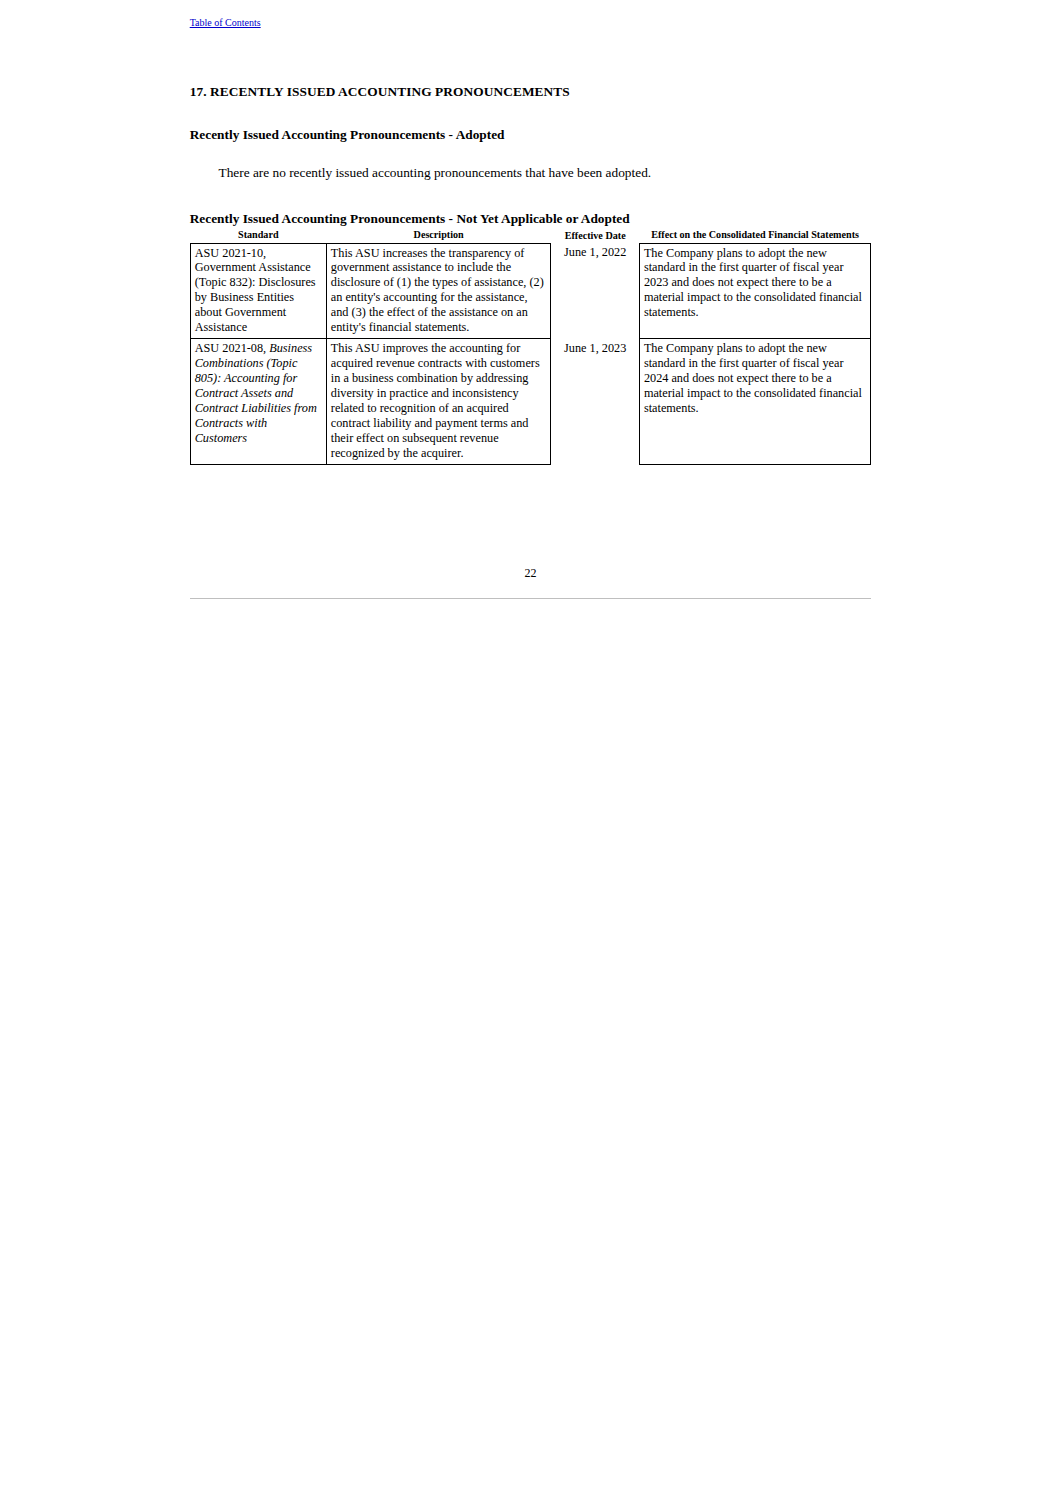Table of Contents
17. RECENTLY ISSUED ACCOUNTING PRONOUNCEMENTS
Recently Issued Accounting Pronouncements - Adopted
There are no recently issued accounting pronouncements that have been adopted.
Recently Issued Accounting Pronouncements - Not Yet Applicable or Adopted
| Standard | Description | Effective Date | Effect on the Consolidated Financial Statements |
| --- | --- | --- | --- |
| ASU 2021-10, Government Assistance (Topic 832): Disclosures by Business Entities about Government Assistance | This ASU increases the transparency of government assistance to include the disclosure of (1) the types of assistance, (2) an entity's accounting for the assistance, and (3) the effect of the assistance on an entity's financial statements. | June 1, 2022 | The Company plans to adopt the new standard in the first quarter of fiscal year 2023 and does not expect there to be a material impact to the consolidated financial statements. |
| ASU 2021-08, Business Combinations (Topic 805): Accounting for Contract Assets and Contract Liabilities from Contracts with Customers | This ASU improves the accounting for acquired revenue contracts with customers in a business combination by addressing diversity in practice and inconsistency related to recognition of an acquired contract liability and payment terms and their effect on subsequent revenue recognized by the acquirer. | June 1, 2023 | The Company plans to adopt the new standard in the first quarter of fiscal year 2024 and does not expect there to be a material impact to the consolidated financial statements. |
22